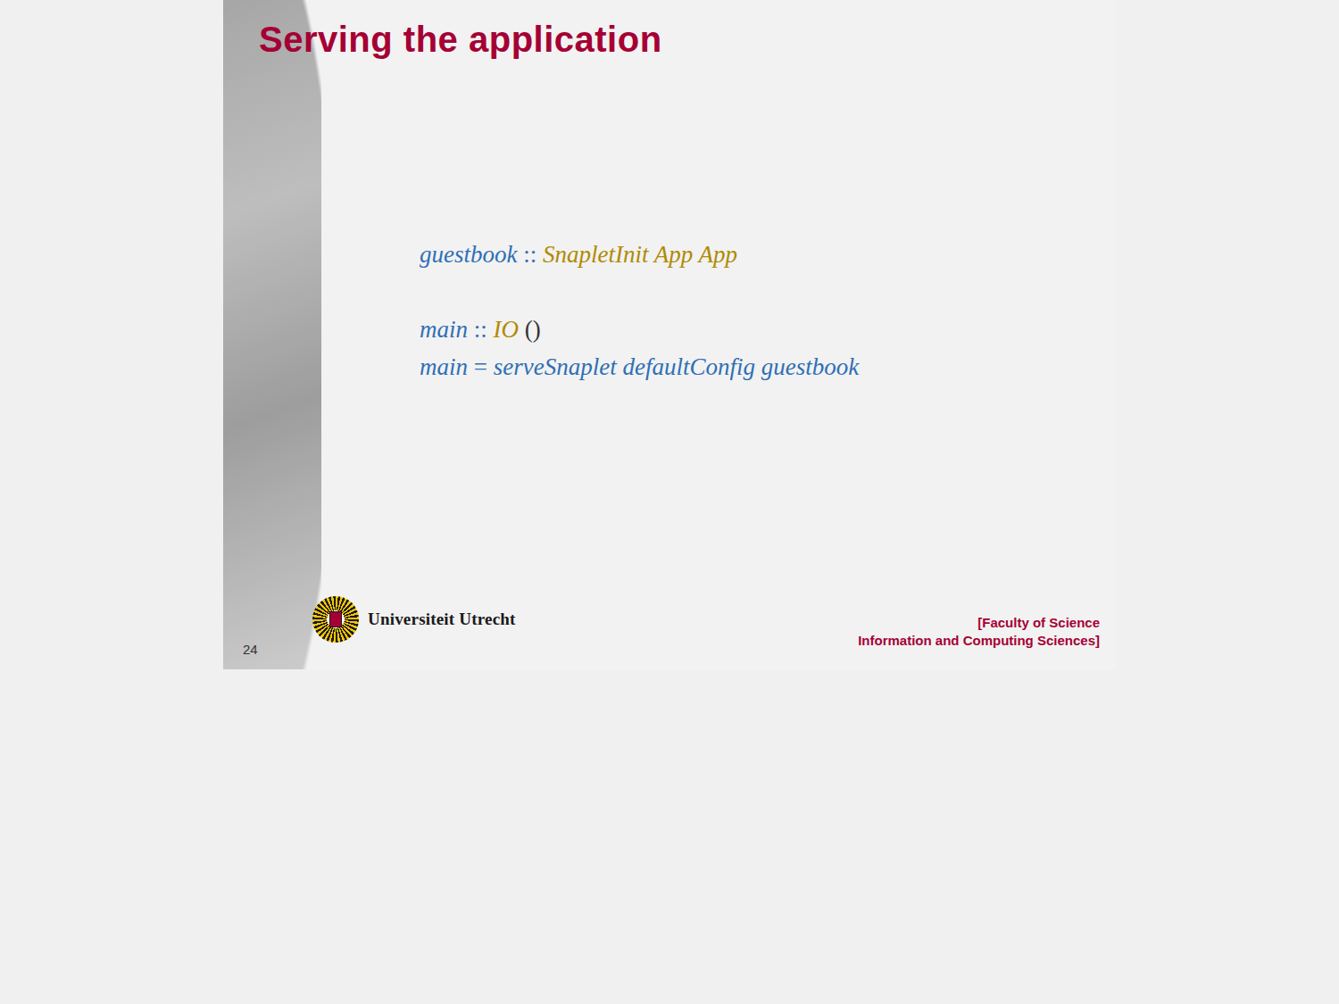Serving the application
guestbook :: SnapletInit App App
main :: IO ()
main = serveSnaplet defaultConfig guestbook
Universiteit Utrecht
[Faculty of Science
Information and Computing Sciences]
24